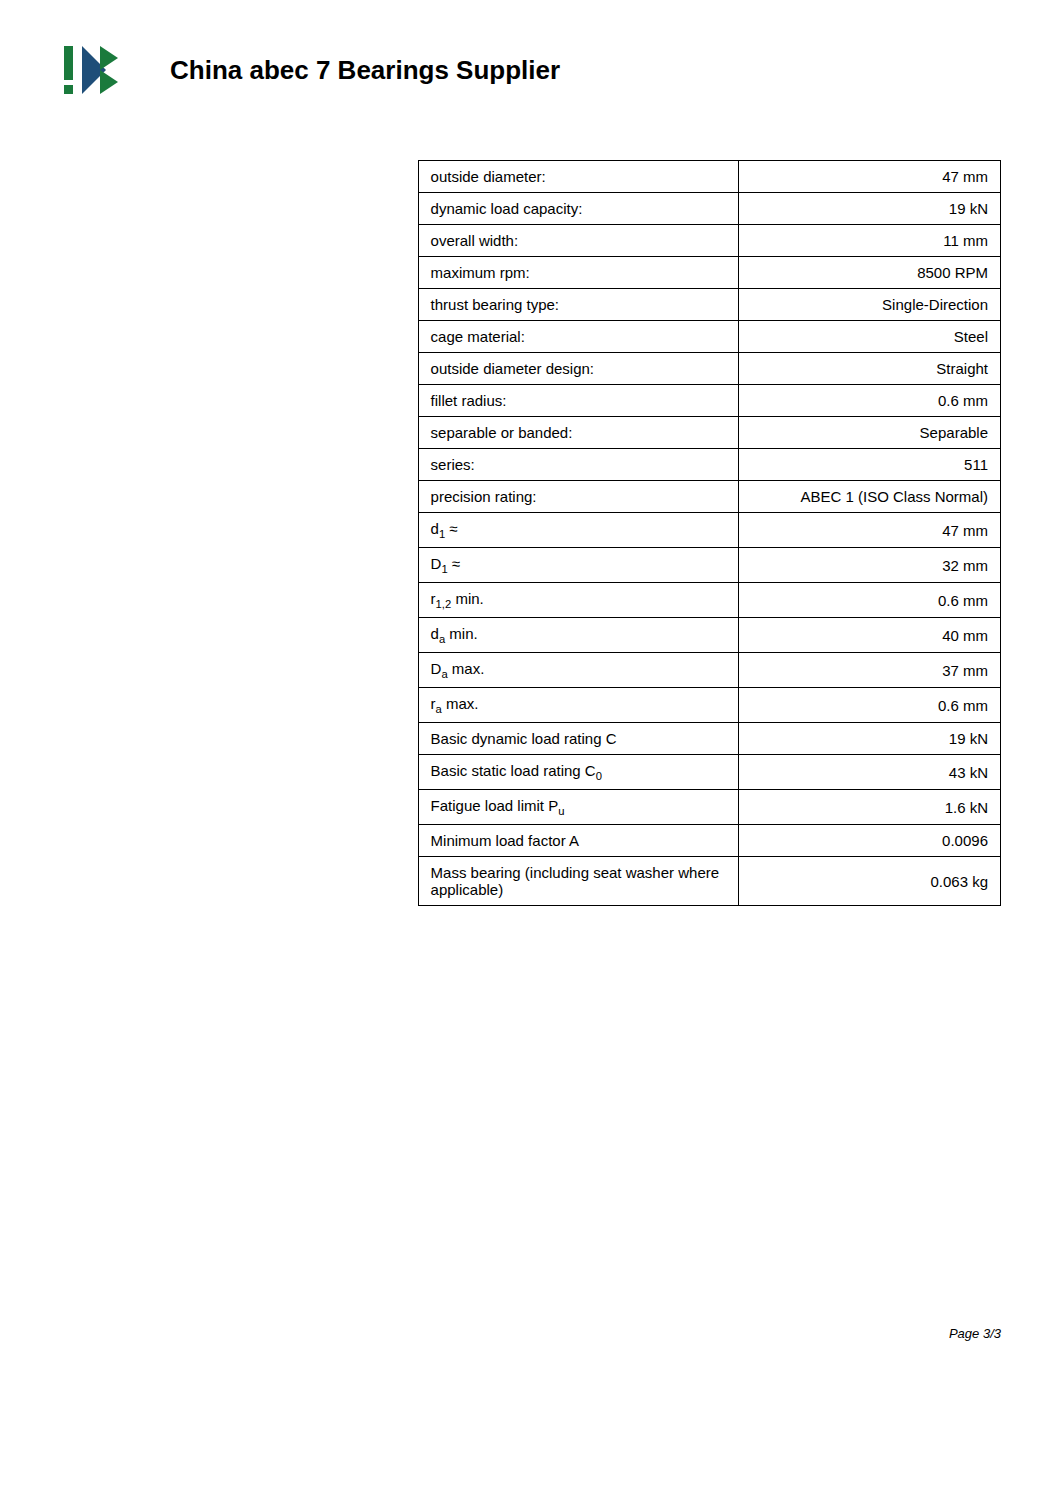China abec 7 Bearings Supplier
| outside diameter: | 47 mm |
| dynamic load capacity: | 19 kN |
| overall width: | 11 mm |
| maximum rpm: | 8500 RPM |
| thrust bearing type: | Single-Direction |
| cage material: | Steel |
| outside diameter design: | Straight |
| fillet radius: | 0.6 mm |
| separable or banded: | Separable |
| series: | 511 |
| precision rating: | ABEC 1 (ISO Class Normal) |
| d 1 ≈ | 47 mm |
| D 1 ≈ | 32 mm |
| r 1,2 min. | 0.6 mm |
| d a min. | 40 mm |
| D a max. | 37 mm |
| r a max. | 0.6 mm |
| Basic dynamic load rating C | 19 kN |
| Basic static load rating C 0 | 43 kN |
| Fatigue load limit P u | 1.6 kN |
| Minimum load factor A | 0.0096 |
| Mass bearing (including seat washer where applicable) | 0.063 kg |
Page 3/3